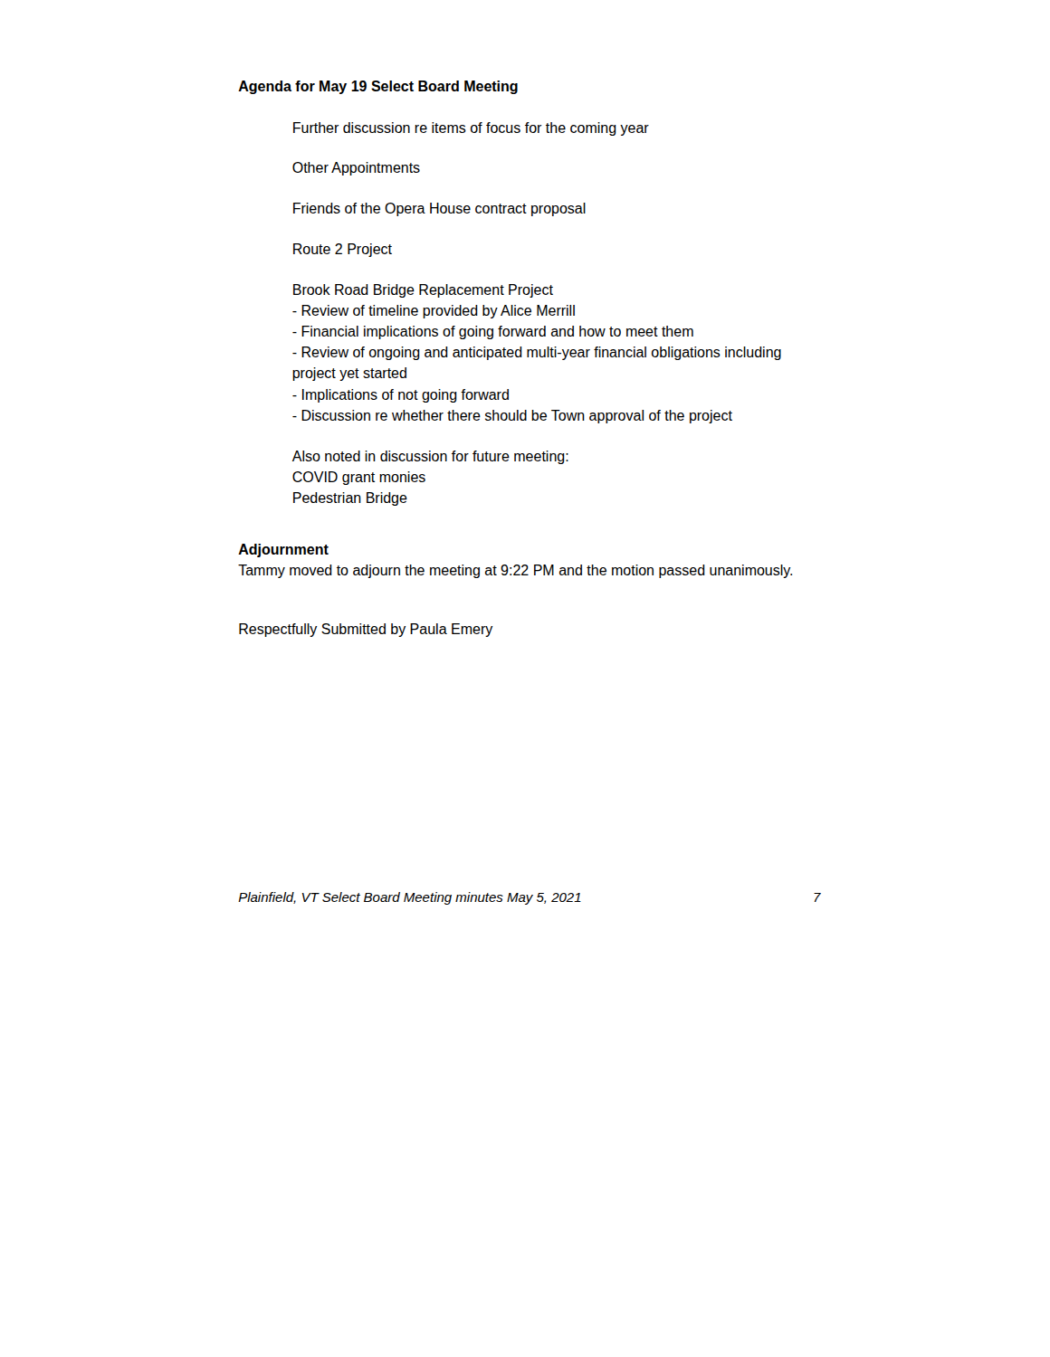Agenda for May 19 Select Board Meeting
Further discussion re items of focus for the coming year
Other Appointments
Friends of the Opera House contract proposal
Route 2 Project
Brook Road Bridge Replacement Project
- Review of timeline provided by Alice Merrill
- Financial implications of going forward and how to meet them
- Review of ongoing and anticipated multi-year financial obligations including
project yet started
- Implications of not going forward
- Discussion re whether there should be Town approval of the project
Also noted in discussion for future meeting:
COVID grant monies
Pedestrian Bridge
Adjournment
Tammy moved to adjourn the meeting at 9:22 PM and the motion passed unanimously.
Respectfully Submitted by Paula Emery
Plainfield, VT Select Board Meeting minutes May 5, 2021 7